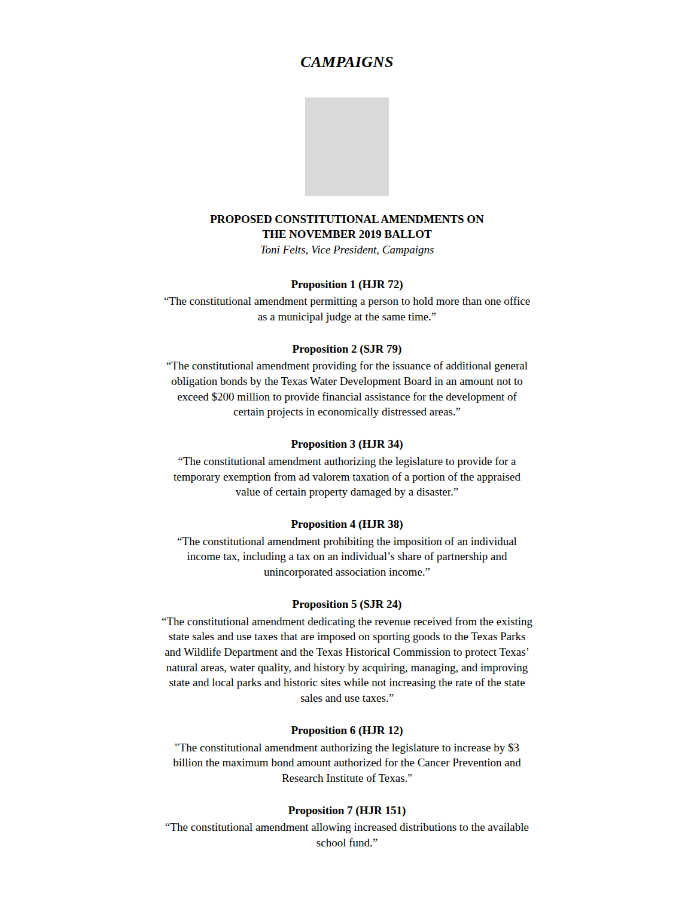CAMPAIGNS
PROPOSED CONSTITUTIONAL AMENDMENTS ON
THE NOVEMBER 2019 BALLOT
Toni Felts, Vice President, Campaigns
Proposition 1 (HJR 72)
“The constitutional amendment permitting a person to hold more than one office as a municipal judge at the same time.”
Proposition 2 (SJR 79)
“The constitutional amendment providing for the issuance of additional general obligation bonds by the Texas Water Development Board in an amount not to exceed $200 million to provide financial assistance for the development of certain projects in economically distressed areas.”
Proposition 3 (HJR 34)
“The constitutional amendment authorizing the legislature to provide for a temporary exemption from ad valorem taxation of a portion of the appraised value of certain property damaged by a disaster.”
Proposition 4 (HJR 38)
“The constitutional amendment prohibiting the imposition of an individual income tax, including a tax on an individual’s share of partnership and unincorporated association income.”
Proposition 5 (SJR 24)
“The constitutional amendment dedicating the revenue received from the existing state sales and use taxes that are imposed on sporting goods to the Texas Parks and Wildlife Department and the Texas Historical Commission to protect Texas’ natural areas, water quality, and history by acquiring, managing, and improving state and local parks and historic sites while not increasing the rate of the state sales and use taxes.”
Proposition 6 (HJR 12)
"The constitutional amendment authorizing the legislature to increase by $3 billion the maximum bond amount authorized for the Cancer Prevention and Research Institute of Texas."
Proposition 7 (HJR 151)
“The constitutional amendment allowing increased distributions to the available school fund.”